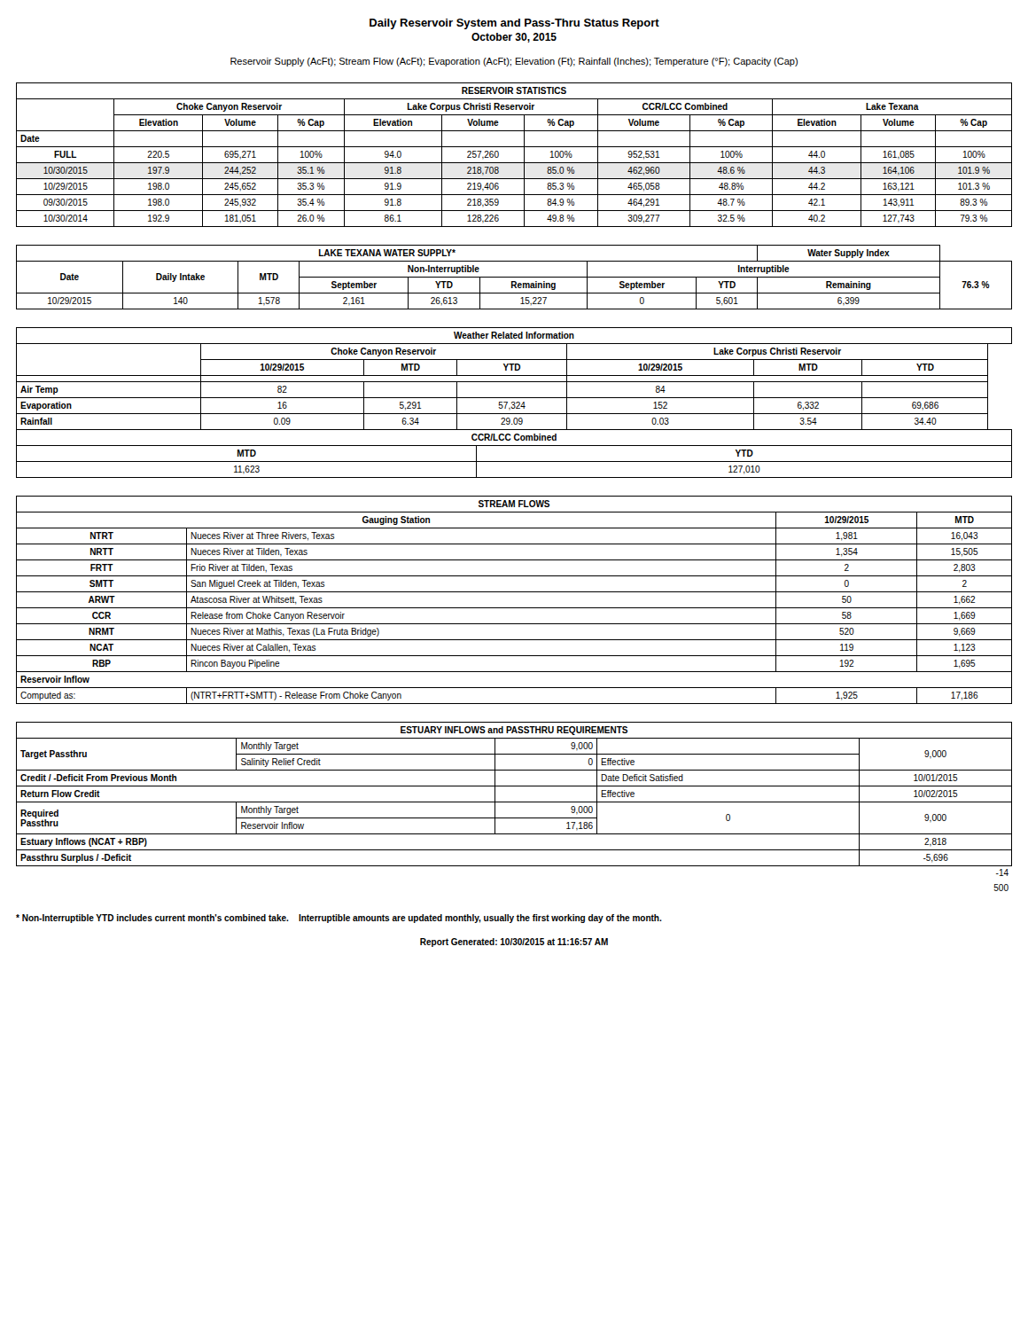Daily Reservoir System and Pass-Thru Status Report
October 30, 2015
Reservoir Supply (AcFt); Stream Flow (AcFt); Evaporation (AcFt); Elevation (Ft); Rainfall (Inches); Temperature (°F); Capacity (Cap)
| RESERVOIR STATISTICS |
| --- |
| | Choke Canyon Reservoir | Lake Corpus Christi Reservoir | CCR/LCC Combined | Lake Texana |
| Elevation | Volume | % Cap | Elevation | Volume | % Cap | Volume | % Cap | Elevation | Volume | % Cap |
| Date | | | | | | | | | | | |
| FULL | 220.5 | 695,271 | 100% | 94.0 | 257,260 | 100% | 952,531 | 100% | 44.0 | 161,085 | 100% |
| 10/30/2015 | 197.9 | 244,252 | 35.1 % | 91.8 | 218,708 | 85.0 % | 462,960 | 48.6 % | 44.3 | 164,106 | 101.9 % |
| 10/29/2015 | 198.0 | 245,652 | 35.3 % | 91.9 | 219,406 | 85.3 % | 465,058 | 48.8% | 44.2 | 163,121 | 101.3 % |
| 09/30/2015 | 198.0 | 245,932 | 35.4 % | 91.8 | 218,359 | 84.9 % | 464,291 | 48.7 % | 42.1 | 143,911 | 89.3 % |
| 10/30/2014 | 192.9 | 181,051 | 26.0 % | 86.1 | 128,226 | 49.8 % | 309,277 | 32.5 % | 40.2 | 127,743 | 79.3 % |
| LAKE TEXANA WATER SUPPLY* | Water Supply Index |
| --- | --- |
| Date | Daily Intake | MTD | Non-Interruptible | Interruptible | 76.3 % |
| September | YTD | Remaining | September | YTD | Remaining |
| 10/29/2015 | 140 | 1,578 | 2,161 | 26,613 | 15,227 | 0 | 5,601 | 6,399 |
| Weather Related Information |
| --- |
| | Choke Canyon Reservoir | Lake Corpus Christi Reservoir | |
| 10/29/2015 | MTD | YTD | 10/29/2015 | MTD | YTD |
| Air Temp | 82 | | | 84 | | |
| Evaporation | 16 | 5,291 | 57,324 | 152 | 6,332 | 69,686 |
| Rainfall | 0.09 | 6.34 | 29.09 | 0.03 | 3.54 | 34.40 |
| CCR/LCC Combined |
| --- |
| MTD | YTD |
| 11,623 | 127,010 |
| STREAM FLOWS |
| --- |
| Gauging Station | 10/29/2015 | MTD |
| NTRT | Nueces River at Three Rivers, Texas | 1,981 | 16,043 |
| NRTT | Nueces River at Tilden, Texas | 1,354 | 15,505 |
| FRTT | Frio River at Tilden, Texas | 2 | 2,803 |
| SMTT | San Miguel Creek at Tilden, Texas | 0 | 2 |
| ARWT | Atascosa River at Whitsett, Texas | 50 | 1,662 |
| CCR | Release from Choke Canyon Reservoir | 58 | 1,669 |
| NRMT | Nueces River at Mathis, Texas (La Fruta Bridge) | 520 | 9,669 |
| NCAT | Nueces River at Calallen, Texas | 119 | 1,123 |
| RBP | Rincon Bayou Pipeline | 192 | 1,695 |
| Reservoir Inflow |
| Computed as: | (NTRT+FRTT+SMTT) - Release From Choke Canyon | 1,925 | 17,186 |
| ESTUARY INFLOWS and PASSTHRU REQUIREMENTS |
| --- |
| Target Passthru | Monthly Target | 9,000 | | 9,000 |
| Salinity Relief Credit | 0 | Effective |
| Credit / -Deficit From Previous Month | | Date Deficit Satisfied | 10/01/2015 |
| Return Flow Credit | | Effective | 10/02/2015 |
| Required Passthru | Monthly Target | 9,000 | 0 | 9,000 |
| Reservoir Inflow | 17,186 |
| Estuary Inflows (NCAT + RBP) | 2,818 |
| Passthru Surplus / -Deficit | -5,696 |
| -14 |
| 500 |
* Non-Interruptible YTD includes current month's combined take. Interruptible amounts are updated monthly, usually the first working day of the month.
Report Generated: 10/30/2015 at 11:16:57 AM